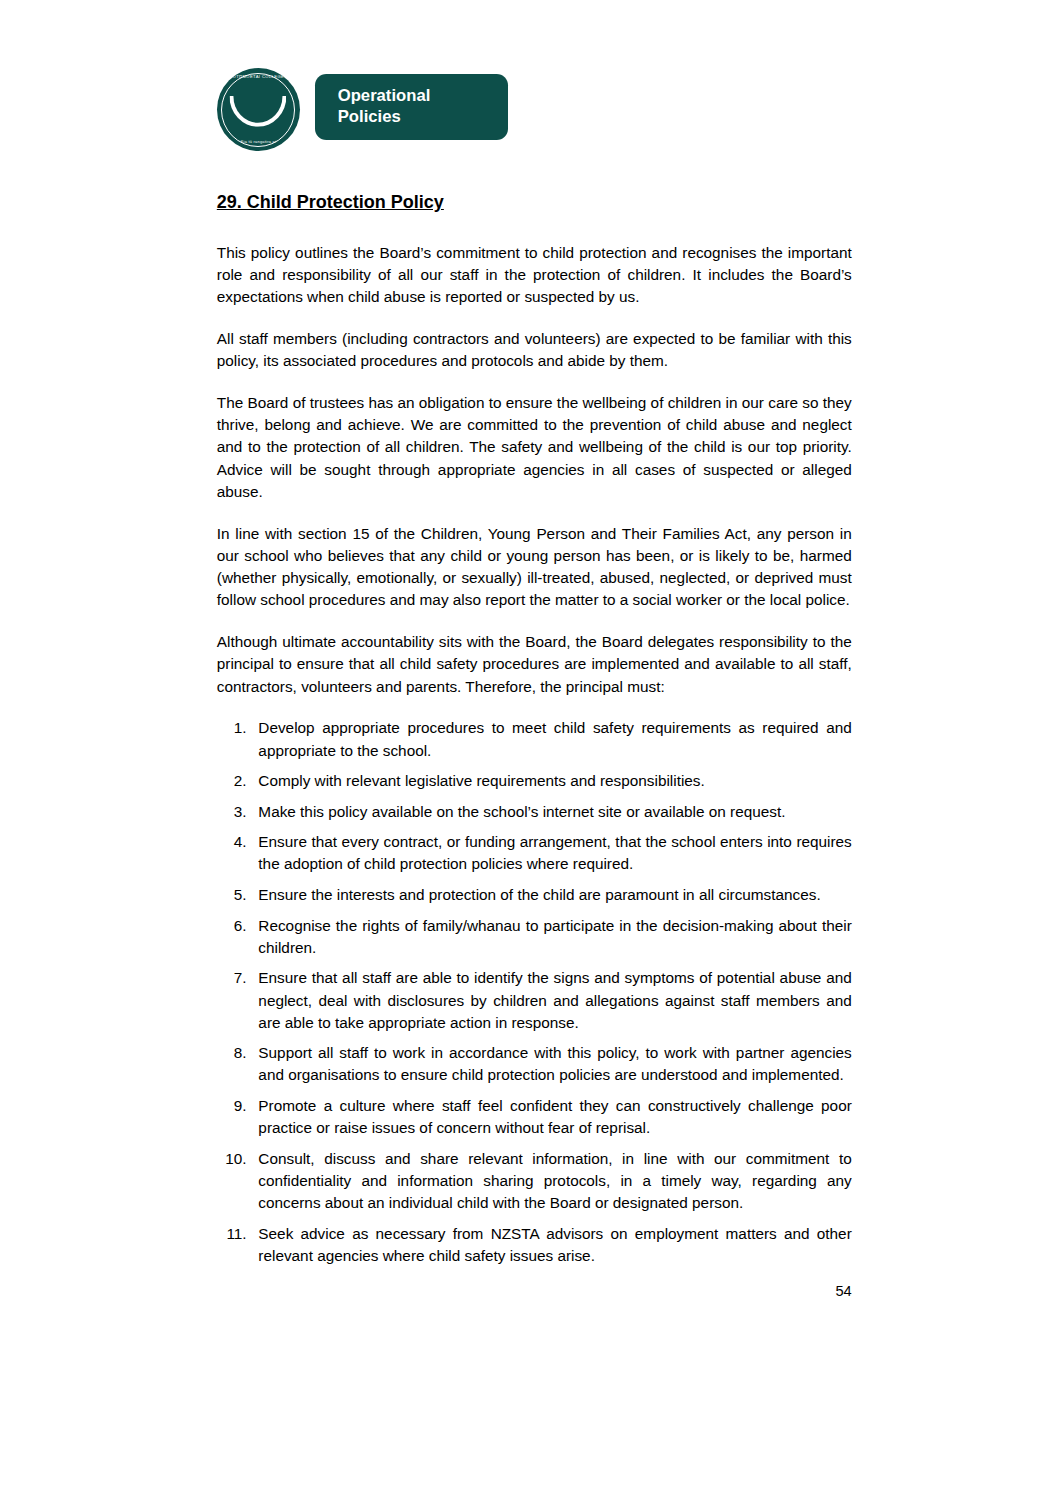Ōtūmoetai College
Kia tū rangatira ai
Operational
Policies
29. Child Protection Policy
This policy outlines the Board’s commitment to child protection and recognises the important role and responsibility of all our staff in the protection of children. It includes the Board’s expectations when child abuse is reported or suspected by us.
All staff members (including contractors and volunteers) are expected to be familiar with this policy, its associated procedures and protocols and abide by them.
The Board of trustees has an obligation to ensure the wellbeing of children in our care so they thrive, belong and achieve. We are committed to the prevention of child abuse and neglect and to the protection of all children. The safety and wellbeing of the child is our top priority. Advice will be sought through appropriate agencies in all cases of suspected or alleged abuse.
In line with section 15 of the Children, Young Person and Their Families Act, any person in our school who believes that any child or young person has been, or is likely to be, harmed (whether physically, emotionally, or sexually) ill-treated, abused, neglected, or deprived must follow school procedures and may also report the matter to a social worker or the local police.
Although ultimate accountability sits with the Board, the Board delegates responsibility to the principal to ensure that all child safety procedures are implemented and available to all staff, contractors, volunteers and parents. Therefore, the principal must:
Develop appropriate procedures to meet child safety requirements as required and appropriate to the school.
Comply with relevant legislative requirements and responsibilities.
Make this policy available on the school’s internet site or available on request.
Ensure that every contract, or funding arrangement, that the school enters into requires the adoption of child protection policies where required.
Ensure the interests and protection of the child are paramount in all circumstances.
Recognise the rights of family/whanau to participate in the decision-making about their children.
Ensure that all staff are able to identify the signs and symptoms of potential abuse and neglect, deal with disclosures by children and allegations against staff members and are able to take appropriate action in response.
Support all staff to work in accordance with this policy, to work with partner agencies and organisations to ensure child protection policies are understood and implemented.
Promote a culture where staff feel confident they can constructively challenge poor practice or raise issues of concern without fear of reprisal.
Consult, discuss and share relevant information, in line with our commitment to confidentiality and information sharing protocols, in a timely way, regarding any concerns about an individual child with the Board or designated person.
Seek advice as necessary from NZSTA advisors on employment matters and other relevant agencies where child safety issues arise.
54